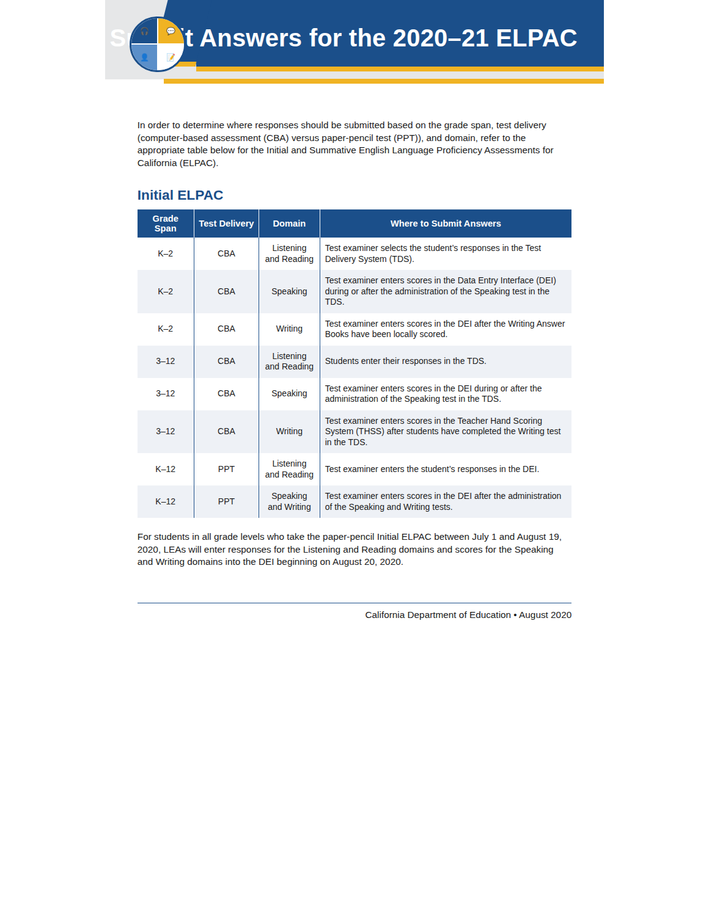Where to Submit Answers for the 2020–21 ELPAC
🎧
💬
👤
📝
In order to determine where responses should be submitted based on the grade span, test delivery (computer-based assessment (CBA) versus paper-pencil test (PPT)), and domain, refer to the appropriate table below for the Initial and Summative English Language Proficiency Assessments for California (ELPAC).
Initial ELPAC
| Grade Span | Test Delivery | Domain | Where to Submit Answers |
| --- | --- | --- | --- |
| K–2 | CBA | Listening and Reading | Test examiner selects the student’s responses in the Test Delivery System (TDS). |
| K–2 | CBA | Speaking | Test examiner enters scores in the Data Entry Interface (DEI) during or after the administration of the Speaking test in the TDS. |
| K–2 | CBA | Writing | Test examiner enters scores in the DEI after the Writing Answer Books have been locally scored. |
| 3–12 | CBA | Listening and Reading | Students enter their responses in the TDS. |
| 3–12 | CBA | Speaking | Test examiner enters scores in the DEI during or after the administration of the Speaking test in the TDS. |
| 3–12 | CBA | Writing | Test examiner enters scores in the Teacher Hand Scoring System (THSS) after students have completed the Writing test in the TDS. |
| K–12 | PPT | Listening and Reading | Test examiner enters the student’s responses in the DEI. |
| K–12 | PPT | Speaking and Writing | Test examiner enters scores in the DEI after the administration of the Speaking and Writing tests. |
For students in all grade levels who take the paper-pencil Initial ELPAC between July 1 and August 19, 2020, LEAs will enter responses for the Listening and Reading domains and scores for the Speaking and Writing domains into the DEI beginning on August 20, 2020.
California Department of Education • August 2020